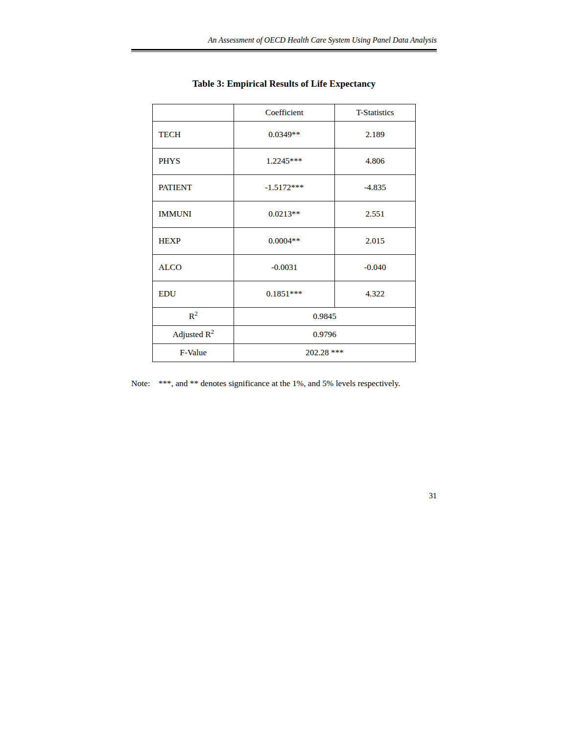An Assessment of OECD Health Care System Using Panel Data Analysis
Table 3: Empirical Results of Life Expectancy
| | Coefficient | T-Statistics |
| --- | --- | --- |
| TECH | 0.0349** | 2.189 |
| PHYS | 1.2245*** | 4.806 |
| PATIENT | -1.5172*** | -4.835 |
| IMMUNI | 0.0213** | 2.551 |
| HEXP | 0.0004** | 2.015 |
| ALCO | -0.0031 | -0.040 |
| EDU | 0.1851*** | 4.322 |
| R 2 | 0.9845 |
| Adjusted R 2 | 0.9796 |
| F-Value | 202.28 *** |
Note:***, and ** denotes significance at the 1%, and 5% levels respectively.
31